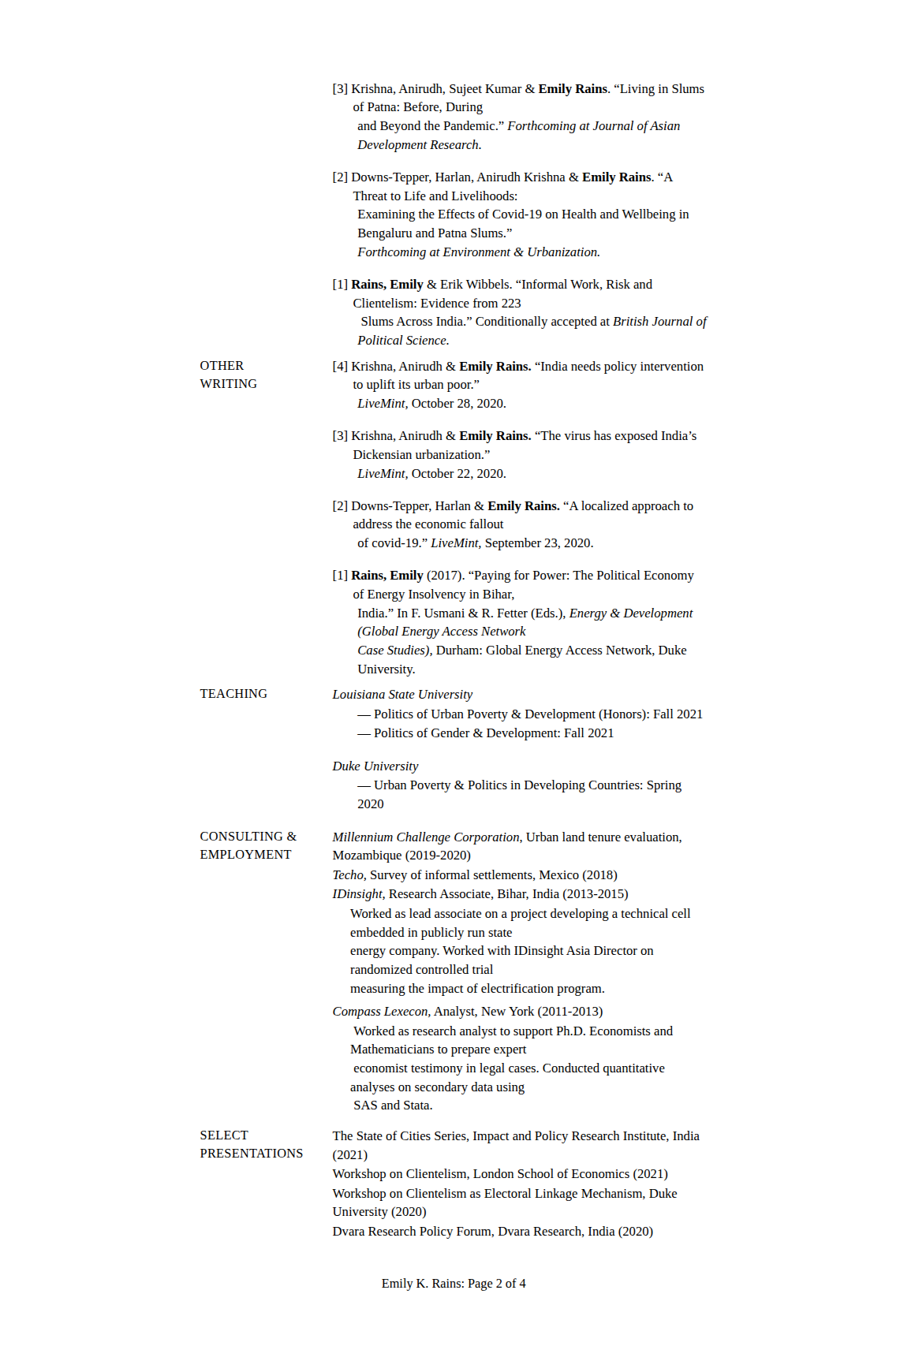| | [3] Krishna, Anirudh, Sujeet Kumar & Emily Rains . “Living in Slums of Patna: Before, During and Beyond the Pandemic.” Forthcoming at Journal of Asian Development Research. [2] Downs-Tepper, Harlan, Anirudh Krishna & Emily Rains . “A Threat to Life and Livelihoods: Examining the Effects of Covid-19 on Health and Wellbeing in Bengaluru and Patna Slums.” Forthcoming at Environment & Urbanization. [1] Rains, Emily & Erik Wibbels. “Informal Work, Risk and Clientelism: Evidence from 223 Slums Across India.” Conditionally accepted at British Journal of Political Science. |
| OTHER WRITING | [4] Krishna, Anirudh & Emily Rains. “India needs policy intervention to uplift its urban poor.” LiveMint, October 28, 2020. [3] Krishna, Anirudh & Emily Rains. “The virus has exposed India’s Dickensian urbanization.” LiveMint, October 22, 2020. [2] Downs-Tepper, Harlan & Emily Rains. “A localized approach to address the economic fallout of covid-19.” LiveMint, September 23, 2020. [1] Rains, Emily (2017). “Paying for Power: The Political Economy of Energy Insolvency in Bihar, India.” In F. Usmani & R. Fetter (Eds.), Energy & Development (Global Energy Access Network Case Studies), Durham: Global Energy Access Network, Duke University. |
| TEACHING | Louisiana State University — Politics of Urban Poverty & Development (Honors): Fall 2021 — Politics of Gender & Development: Fall 2021 Duke University — Urban Poverty & Politics in Developing Countries: Spring 2020 |
| CONSULTING & EMPLOYMENT | Millennium Challenge Corporation , Urban land tenure evaluation, Mozambique (2019-2020) Techo, Survey of informal settlements, Mexico (2018) IDinsight, Research Associate, Bihar, India (2013-2015) Worked as lead associate on a project developing a technical cell embedded in publicly run state energy company. Worked with IDinsight Asia Director on randomized controlled trial measuring the impact of electrification program. Compass Lexecon, Analyst, New York (2011-2013) Worked as research analyst to support Ph.D. Economists and Mathematicians to prepare expert economist testimony in legal cases. Conducted quantitative analyses on secondary data using SAS and Stata. |
| SELECT PRESENTATIONS | The State of Cities Series, Impact and Policy Research Institute, India (2021) Workshop on Clientelism, London School of Economics (2021) Workshop on Clientelism as Electoral Linkage Mechanism, Duke University (2020) Dvara Research Policy Forum, Dvara Research, India (2020) |
Emily K. Rains: Page 2 of 4